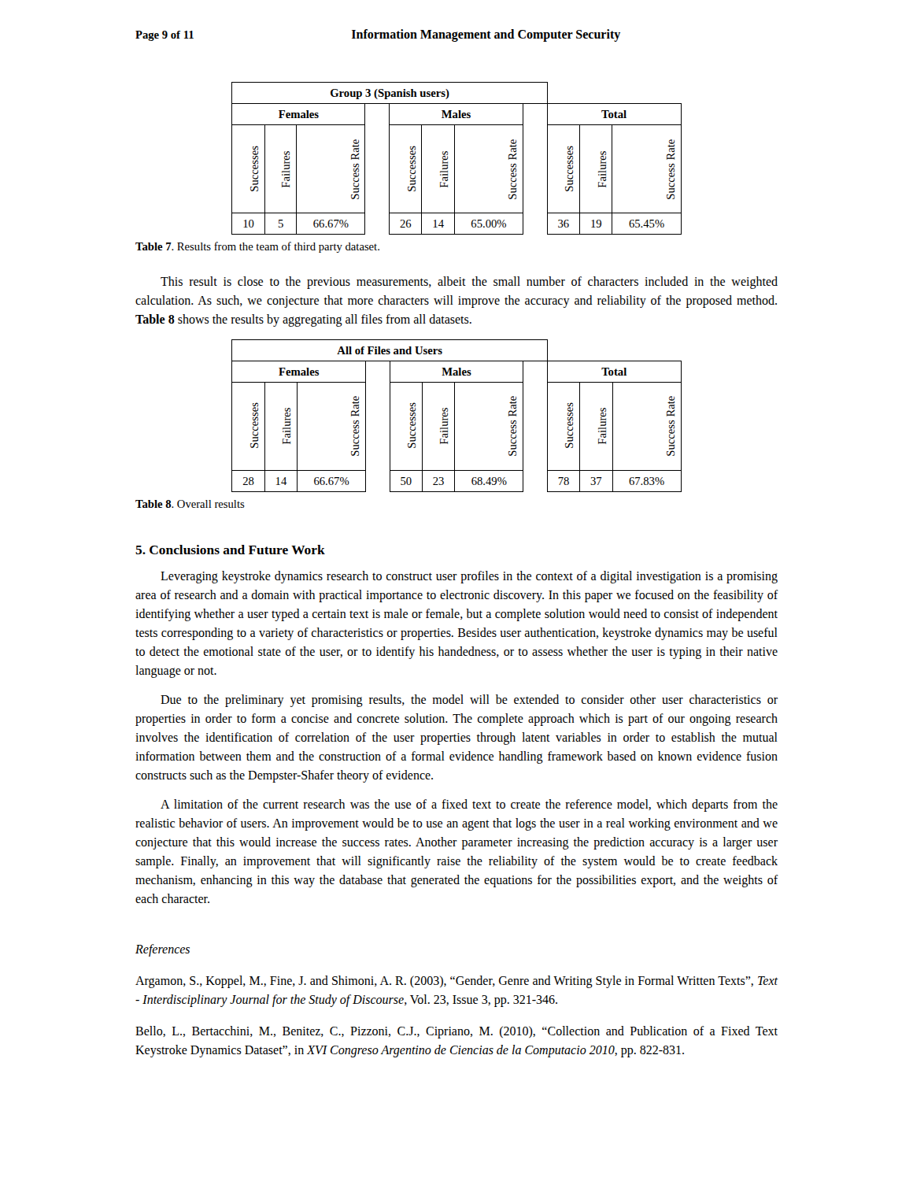Page 9 of 11 Information Management and Computer Security
| Group 3 (Spanish users) |
| --- |
| Females | | Males | | Total |
| Successes | Failures | Success Rate | | Successes | Failures | Success Rate | | Successes | Failures | Success Rate |
| 10 | 5 | 66.67% | | 26 | 14 | 65.00% | | 36 | 19 | 65.45% |
Table 7. Results from the team of third party dataset.
This result is close to the previous measurements, albeit the small number of characters included in the weighted calculation. As such, we conjecture that more characters will improve the accuracy and reliability of the proposed method. Table 8 shows the results by aggregating all files from all datasets.
| All of Files and Users |
| --- |
| Females | | Males | | Total |
| Successes | Failures | Success Rate | | Successes | Failures | Success Rate | | Successes | Failures | Success Rate |
| 28 | 14 | 66.67% | | 50 | 23 | 68.49% | | 78 | 37 | 67.83% |
Table 8. Overall results
5. Conclusions and Future Work
Leveraging keystroke dynamics research to construct user profiles in the context of a digital investigation is a promising area of research and a domain with practical importance to electronic discovery. In this paper we focused on the feasibility of identifying whether a user typed a certain text is male or female, but a complete solution would need to consist of independent tests corresponding to a variety of characteristics or properties. Besides user authentication, keystroke dynamics may be useful to detect the emotional state of the user, or to identify his handedness, or to assess whether the user is typing in their native language or not.
Due to the preliminary yet promising results, the model will be extended to consider other user characteristics or properties in order to form a concise and concrete solution. The complete approach which is part of our ongoing research involves the identification of correlation of the user properties through latent variables in order to establish the mutual information between them and the construction of a formal evidence handling framework based on known evidence fusion constructs such as the Dempster-Shafer theory of evidence.
A limitation of the current research was the use of a fixed text to create the reference model, which departs from the realistic behavior of users. An improvement would be to use an agent that logs the user in a real working environment and we conjecture that this would increase the success rates. Another parameter increasing the prediction accuracy is a larger user sample. Finally, an improvement that will significantly raise the reliability of the system would be to create feedback mechanism, enhancing in this way the database that generated the equations for the possibilities export, and the weights of each character.
References
Argamon, S., Koppel, M., Fine, J. and Shimoni, A. R. (2003), “Gender, Genre and Writing Style in Formal Written Texts”, Text - Interdisciplinary Journal for the Study of Discourse, Vol. 23, Issue 3, pp. 321-346.
Bello, L., Bertacchini, M., Benitez, C., Pizzoni, C.J., Cipriano, M. (2010), “Collection and Publication of a Fixed Text Keystroke Dynamics Dataset”, in XVI Congreso Argentino de Ciencias de la Computacio 2010, pp. 822-831.